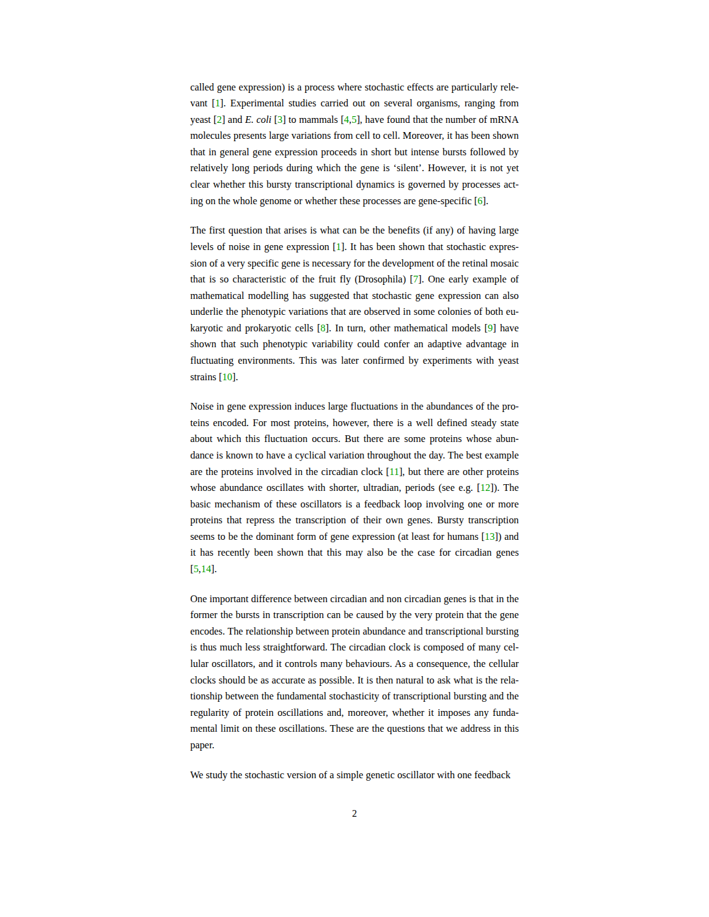called gene expression) is a process where stochastic effects are particularly relevant [1]. Experimental studies carried out on several organisms, ranging from yeast [2] and E. coli [3] to mammals [4,5], have found that the number of mRNA molecules presents large variations from cell to cell. Moreover, it has been shown that in general gene expression proceeds in short but intense bursts followed by relatively long periods during which the gene is ‘silent’. However, it is not yet clear whether this bursty transcriptional dynamics is governed by processes acting on the whole genome or whether these processes are gene-specific [6].
The first question that arises is what can be the benefits (if any) of having large levels of noise in gene expression [1]. It has been shown that stochastic expression of a very specific gene is necessary for the development of the retinal mosaic that is so characteristic of the fruit fly (Drosophila) [7]. One early example of mathematical modelling has suggested that stochastic gene expression can also underlie the phenotypic variations that are observed in some colonies of both eukaryotic and prokaryotic cells [8]. In turn, other mathematical models [9] have shown that such phenotypic variability could confer an adaptive advantage in fluctuating environments. This was later confirmed by experiments with yeast strains [10].
Noise in gene expression induces large fluctuations in the abundances of the proteins encoded. For most proteins, however, there is a well defined steady state about which this fluctuation occurs. But there are some proteins whose abundance is known to have a cyclical variation throughout the day. The best example are the proteins involved in the circadian clock [11], but there are other proteins whose abundance oscillates with shorter, ultradian, periods (see e.g. [12]). The basic mechanism of these oscillators is a feedback loop involving one or more proteins that repress the transcription of their own genes. Bursty transcription seems to be the dominant form of gene expression (at least for humans [13]) and it has recently been shown that this may also be the case for circadian genes [5,14].
One important difference between circadian and non circadian genes is that in the former the bursts in transcription can be caused by the very protein that the gene encodes. The relationship between protein abundance and transcriptional bursting is thus much less straightforward. The circadian clock is composed of many cellular oscillators, and it controls many behaviours. As a consequence, the cellular clocks should be as accurate as possible. It is then natural to ask what is the relationship between the fundamental stochasticity of transcriptional bursting and the regularity of protein oscillations and, moreover, whether it imposes any fundamental limit on these oscillations. These are the questions that we address in this paper.
We study the stochastic version of a simple genetic oscillator with one feedback
2